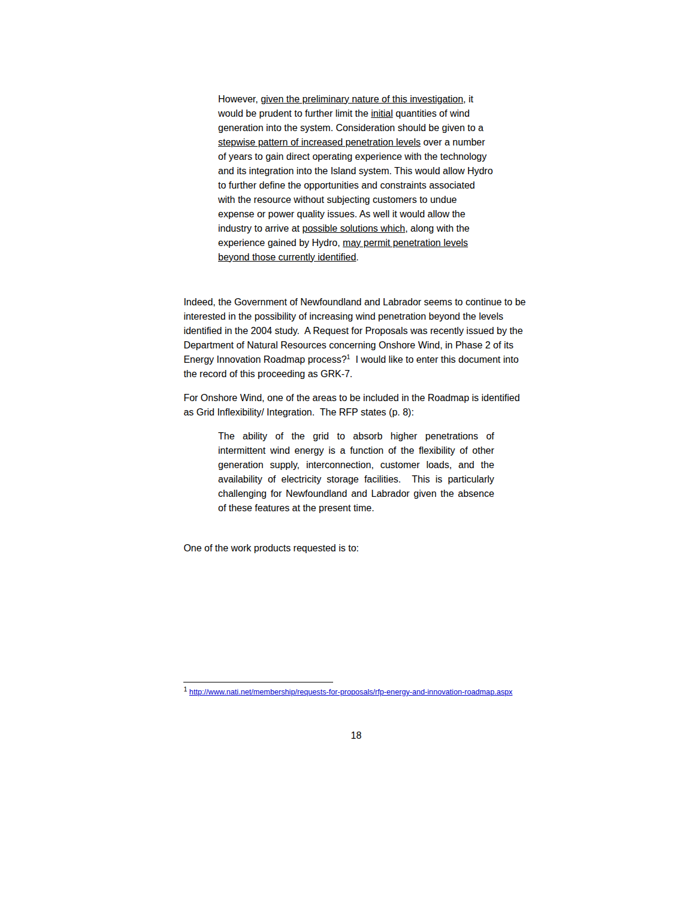However, given the preliminary nature of this investigation, it would be prudent to further limit the initial quantities of wind generation into the system. Consideration should be given to a stepwise pattern of increased penetration levels over a number of years to gain direct operating experience with the technology and its integration into the Island system. This would allow Hydro to further define the opportunities and constraints associated with the resource without subjecting customers to undue expense or power quality issues. As well it would allow the industry to arrive at possible solutions which, along with the experience gained by Hydro, may permit penetration levels beyond those currently identified.
Indeed, the Government of Newfoundland and Labrador seems to continue to be interested in the possibility of increasing wind penetration beyond the levels identified in the 2004 study. A Request for Proposals was recently issued by the Department of Natural Resources concerning Onshore Wind, in Phase 2 of its Energy Innovation Roadmap process?1 I would like to enter this document into the record of this proceeding as GRK-7.
For Onshore Wind, one of the areas to be included in the Roadmap is identified as Grid Inflexibility/ Integration. The RFP states (p. 8):
The ability of the grid to absorb higher penetrations of intermittent wind energy is a function of the flexibility of other generation supply, interconnection, customer loads, and the availability of electricity storage facilities. This is particularly challenging for Newfoundland and Labrador given the absence of these features at the present time.
One of the work products requested is to:
1 http://www.nati.net/membership/requests-for-proposals/rfp-energy-and-innovation-roadmap.aspx
18